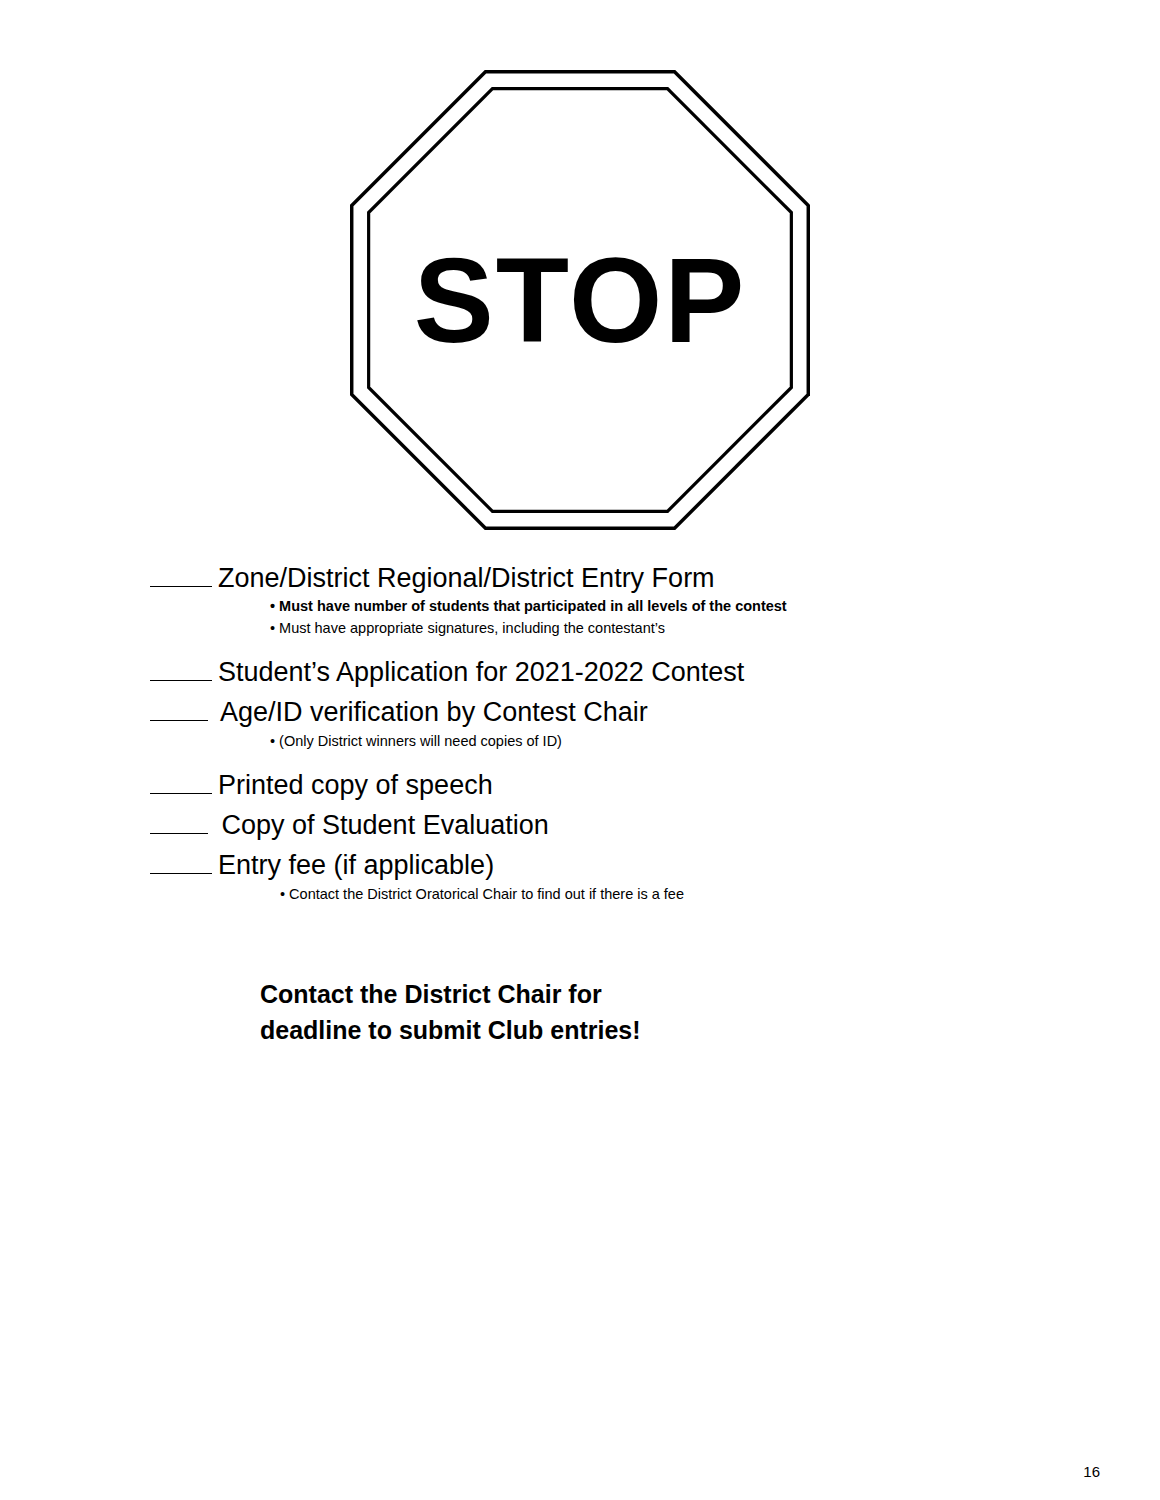STOP
Zone/District Regional/District Entry Form
Must have number of students that participated in all levels of the contest
Must have appropriate signatures, including the contestant’s
Student’s Application for 2021-2022 Contest
Age/ID verification by Contest Chair
(Only District winners will need copies of ID)
Printed copy of speech
Copy of Student Evaluation
Entry fee (if applicable)
Contact the District Oratorical Chair to find out if there is a fee
Contact the District Chair for
deadline to submit Club entries!
16